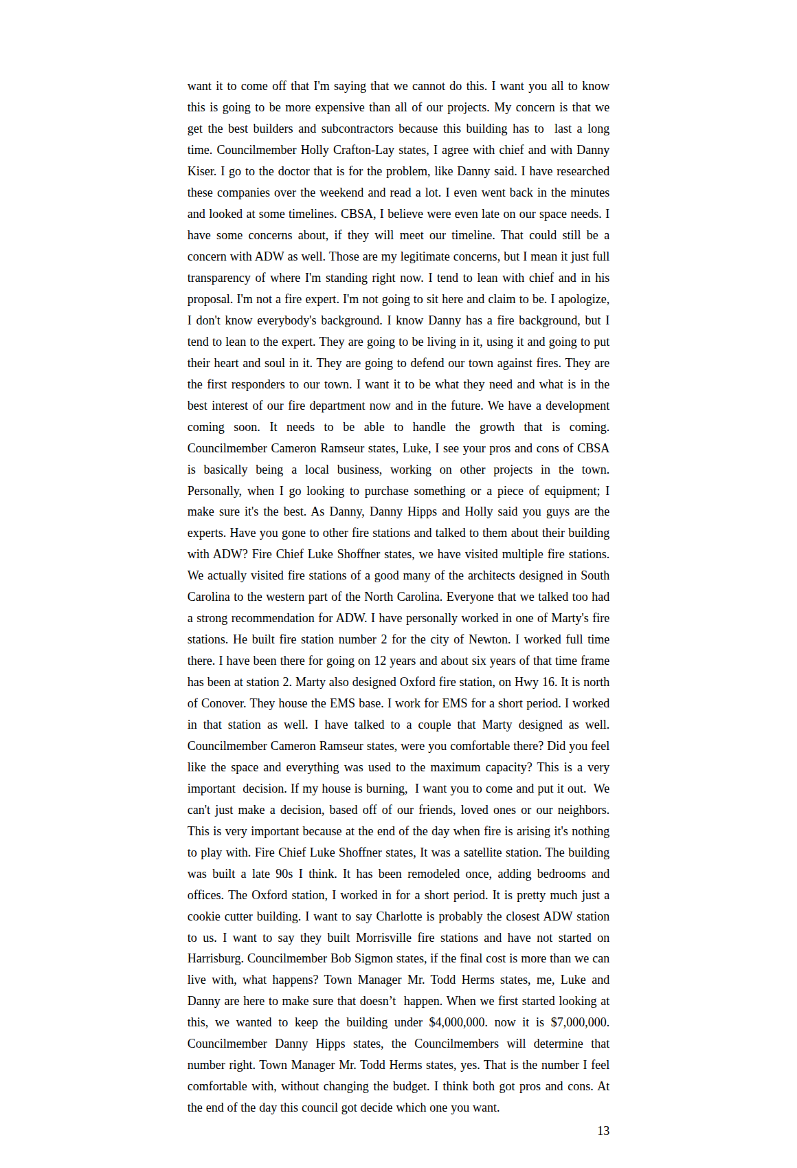want it to come off that I'm saying that we cannot do this. I want you all to know this is going to be more expensive than all of our projects. My concern is that we get the best builders and subcontractors because this building has to last a long time. Councilmember Holly Crafton-Lay states, I agree with chief and with Danny Kiser. I go to the doctor that is for the problem, like Danny said. I have researched these companies over the weekend and read a lot. I even went back in the minutes and looked at some timelines. CBSA, I believe were even late on our space needs. I have some concerns about, if they will meet our timeline. That could still be a concern with ADW as well. Those are my legitimate concerns, but I mean it just full transparency of where I'm standing right now. I tend to lean with chief and in his proposal. I'm not a fire expert. I'm not going to sit here and claim to be. I apologize, I don't know everybody's background. I know Danny has a fire background, but I tend to lean to the expert. They are going to be living in it, using it and going to put their heart and soul in it. They are going to defend our town against fires. They are the first responders to our town. I want it to be what they need and what is in the best interest of our fire department now and in the future. We have a development coming soon. It needs to be able to handle the growth that is coming. Councilmember Cameron Ramseur states, Luke, I see your pros and cons of CBSA is basically being a local business, working on other projects in the town. Personally, when I go looking to purchase something or a piece of equipment; I make sure it's the best. As Danny, Danny Hipps and Holly said you guys are the experts. Have you gone to other fire stations and talked to them about their building with ADW? Fire Chief Luke Shoffner states, we have visited multiple fire stations. We actually visited fire stations of a good many of the architects designed in South Carolina to the western part of the North Carolina. Everyone that we talked too had a strong recommendation for ADW. I have personally worked in one of Marty's fire stations. He built fire station number 2 for the city of Newton. I worked full time there. I have been there for going on 12 years and about six years of that time frame has been at station 2. Marty also designed Oxford fire station, on Hwy 16. It is north of Conover. They house the EMS base. I work for EMS for a short period. I worked in that station as well. I have talked to a couple that Marty designed as well. Councilmember Cameron Ramseur states, were you comfortable there? Did you feel like the space and everything was used to the maximum capacity? This is a very important decision. If my house is burning, I want you to come and put it out. We can't just make a decision, based off of our friends, loved ones or our neighbors. This is very important because at the end of the day when fire is arising it's nothing to play with. Fire Chief Luke Shoffner states, It was a satellite station. The building was built a late 90s I think. It has been remodeled once, adding bedrooms and offices. The Oxford station, I worked in for a short period. It is pretty much just a cookie cutter building. I want to say Charlotte is probably the closest ADW station to us. I want to say they built Morrisville fire stations and have not started on Harrisburg. Councilmember Bob Sigmon states, if the final cost is more than we can live with, what happens? Town Manager Mr. Todd Herms states, me, Luke and Danny are here to make sure that doesn’t happen. When we first started looking at this, we wanted to keep the building under $4,000,000. now it is $7,000,000. Councilmember Danny Hipps states, the Councilmembers will determine that number right. Town Manager Mr. Todd Herms states, yes. That is the number I feel comfortable with, without changing the budget. I think both got pros and cons. At the end of the day this council got decide which one you want.
13